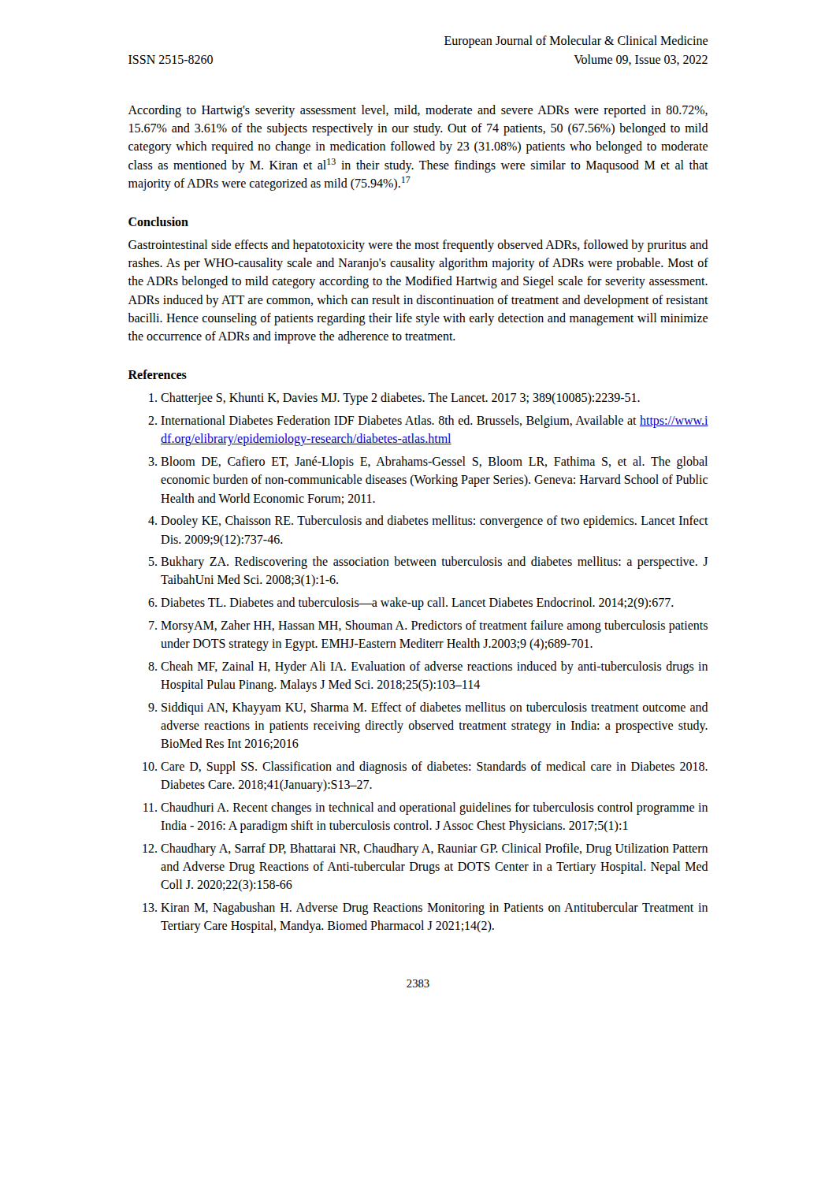European Journal of Molecular & Clinical Medicine ISSN 2515-8260 Volume 09, Issue 03, 2022
According to Hartwig's severity assessment level, mild, moderate and severe ADRs were reported in 80.72%, 15.67% and 3.61% of the subjects respectively in our study. Out of 74 patients, 50 (67.56%) belonged to mild category which required no change in medication followed by 23 (31.08%) patients who belonged to moderate class as mentioned by M. Kiran et al13 in their study. These findings were similar to Maqusood M et al that majority of ADRs were categorized as mild (75.94%).17
Conclusion
Gastrointestinal side effects and hepatotoxicity were the most frequently observed ADRs, followed by pruritus and rashes. As per WHO-causality scale and Naranjo's causality algorithm majority of ADRs were probable. Most of the ADRs belonged to mild category according to the Modified Hartwig and Siegel scale for severity assessment. ADRs induced by ATT are common, which can result in discontinuation of treatment and development of resistant bacilli. Hence counseling of patients regarding their life style with early detection and management will minimize the occurrence of ADRs and improve the adherence to treatment.
References
Chatterjee S, Khunti K, Davies MJ. Type 2 diabetes. The Lancet. 2017 3; 389(10085):2239-51.
International Diabetes Federation IDF Diabetes Atlas. 8th ed. Brussels, Belgium, Available at https://www.idf.org/elibrary/epidemiology-research/diabetes-atlas.html
Bloom DE, Cafiero ET, Jané-Llopis E, Abrahams-Gessel S, Bloom LR, Fathima S, et al. The global economic burden of non-communicable diseases (Working Paper Series). Geneva: Harvard School of Public Health and World Economic Forum; 2011.
Dooley KE, Chaisson RE. Tuberculosis and diabetes mellitus: convergence of two epidemics. Lancet Infect Dis. 2009;9(12):737-46.
Bukhary ZA. Rediscovering the association between tuberculosis and diabetes mellitus: a perspective. J TaibahUni Med Sci. 2008;3(1):1-6.
Diabetes TL. Diabetes and tuberculosis—a wake-up call. Lancet Diabetes Endocrinol. 2014;2(9):677.
MorsyAM, Zaher HH, Hassan MH, Shouman A. Predictors of treatment failure among tuberculosis patients under DOTS strategy in Egypt. EMHJ-Eastern Mediterr Health J.2003;9 (4);689-701.
Cheah MF, Zainal H, Hyder Ali IA. Evaluation of adverse reactions induced by anti-tuberculosis drugs in Hospital Pulau Pinang. Malays J Med Sci. 2018;25(5):103–114
Siddiqui AN, Khayyam KU, Sharma M. Effect of diabetes mellitus on tuberculosis treatment outcome and adverse reactions in patients receiving directly observed treatment strategy in India: a prospective study. BioMed Res Int 2016;2016
Care D, Suppl SS. Classification and diagnosis of diabetes: Standards of medical care in Diabetes 2018. Diabetes Care. 2018;41(January):S13–27.
Chaudhuri A. Recent changes in technical and operational guidelines for tuberculosis control programme in India - 2016: A paradigm shift in tuberculosis control. J Assoc Chest Physicians. 2017;5(1):1
Chaudhary A, Sarraf DP, Bhattarai NR, Chaudhary A, Rauniar GP. Clinical Profile, Drug Utilization Pattern and Adverse Drug Reactions of Anti-tubercular Drugs at DOTS Center in a Tertiary Hospital. Nepal Med Coll J. 2020;22(3):158-66
Kiran M, Nagabushan H. Adverse Drug Reactions Monitoring in Patients on Antitubercular Treatment in Tertiary Care Hospital, Mandya. Biomed Pharmacol J 2021;14(2).
2383